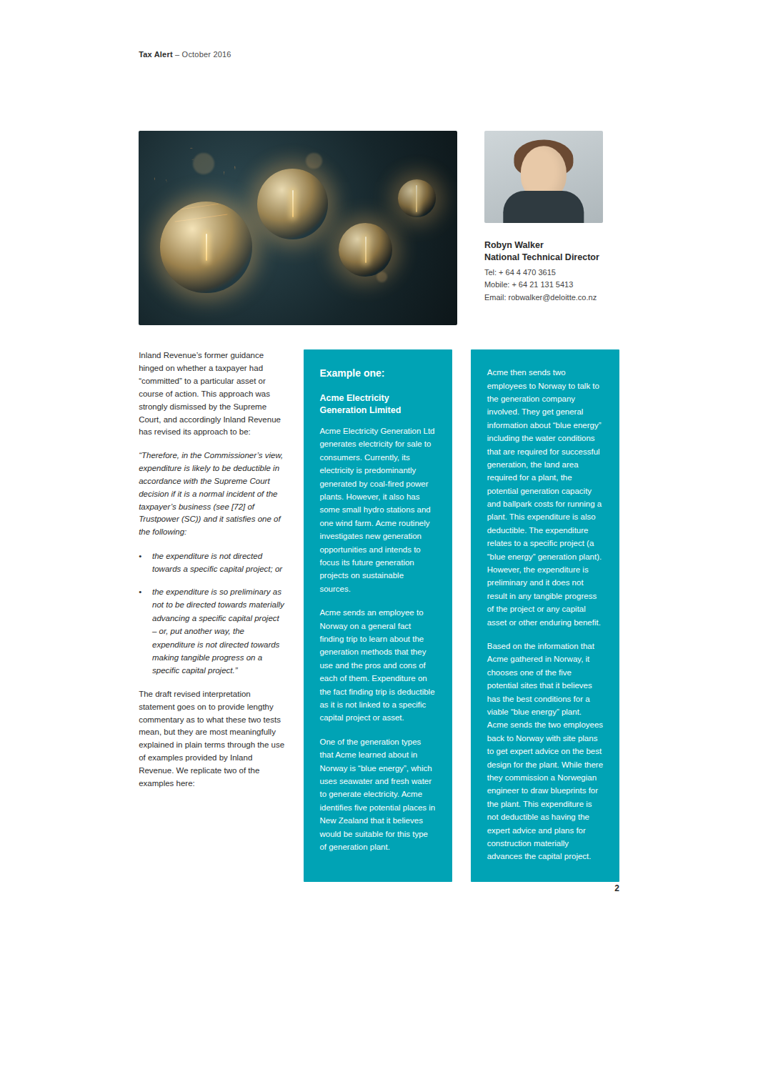Tax Alert – October 2016
Robyn Walker
National Technical Director
Tel: + 64 4 470 3615
Mobile: + 64 21 131 5413
Email: robwalker@deloitte.co.nz
Inland Revenue’s former guidance hinged on whether a taxpayer had “committed” to a particular asset or course of action. This approach was strongly dismissed by the Supreme Court, and accordingly Inland Revenue has revised its approach to be:
“Therefore, in the Commissioner’s view, expenditure is likely to be deductible in accordance with the Supreme Court decision if it is a normal incident of the taxpayer’s business (see [72] of Trustpower (SC)) and it satisfies one of the following:
the expenditure is not directed towards a specific capital project; or
the expenditure is so preliminary as not to be directed towards materially advancing a specific capital project – or, put another way, the expenditure is not directed towards making tangible progress on a specific capital project.”
The draft revised interpretation statement goes on to provide lengthy commentary as to what these two tests mean, but they are most meaningfully explained in plain terms through the use of examples provided by Inland Revenue. We replicate two of the examples here:
Example one:
Acme Electricity Generation Limited
Acme Electricity Generation Ltd generates electricity for sale to consumers. Currently, its electricity is predominantly generated by coal-fired power plants. However, it also has some small hydro stations and one wind farm. Acme routinely investigates new generation opportunities and intends to focus its future generation projects on sustainable sources.
Acme sends an employee to Norway on a general fact finding trip to learn about the generation methods that they use and the pros and cons of each of them. Expenditure on the fact finding trip is deductible as it is not linked to a specific capital project or asset.
One of the generation types that Acme learned about in Norway is “blue energy”, which uses seawater and fresh water to generate electricity. Acme identifies five potential places in New Zealand that it believes would be suitable for this type of generation plant.
Acme then sends two employees to Norway to talk to the generation company involved. They get general information about “blue energy” including the water conditions that are required for successful generation, the land area required for a plant, the potential generation capacity and ballpark costs for running a plant. This expenditure is also deductible. The expenditure relates to a specific project (a “blue energy” generation plant). However, the expenditure is preliminary and it does not result in any tangible progress of the project or any capital asset or other enduring benefit.
Based on the information that Acme gathered in Norway, it chooses one of the five potential sites that it believes has the best conditions for a viable “blue energy” plant. Acme sends the two employees back to Norway with site plans to get expert advice on the best design for the plant. While there they commission a Norwegian engineer to draw blueprints for the plant. This expenditure is not deductible as having the expert advice and plans for construction materially advances the capital project.
2